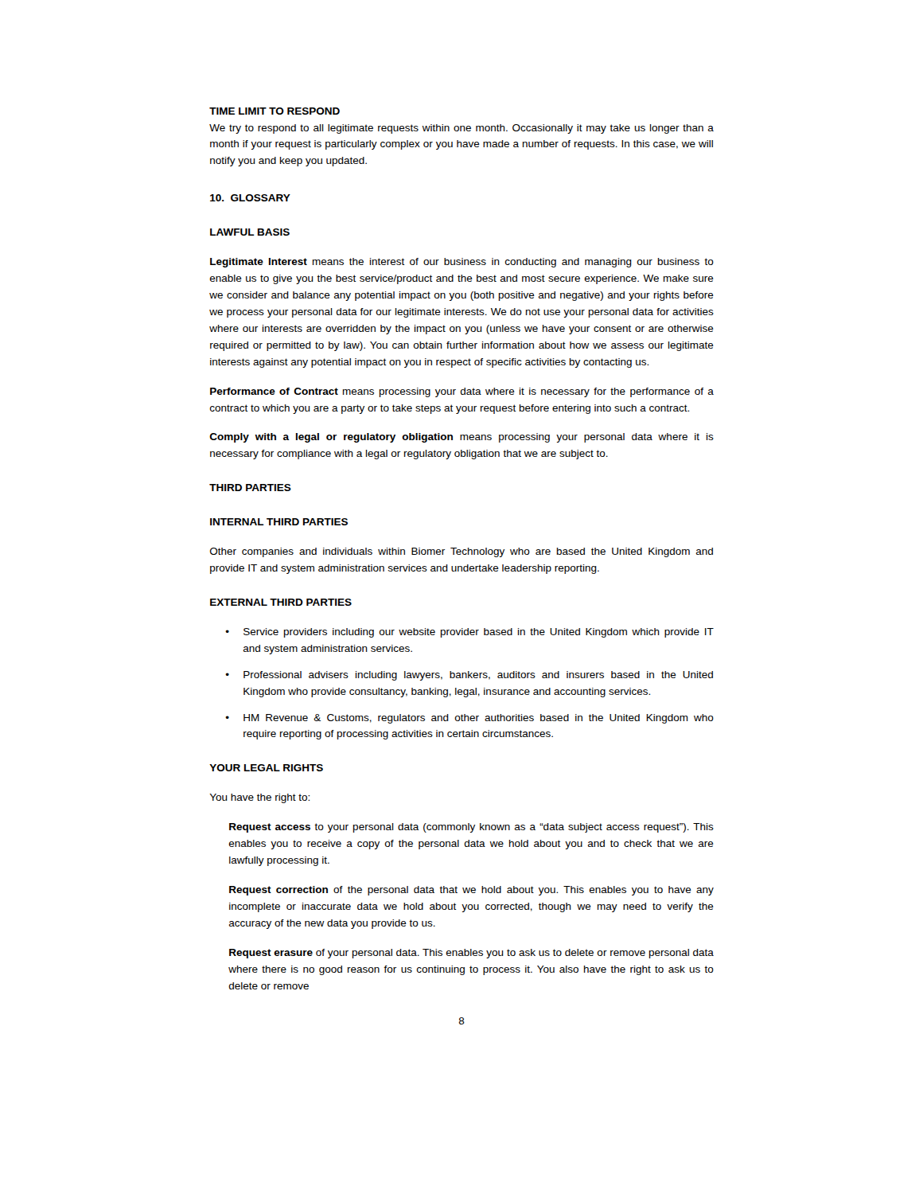TIME LIMIT TO RESPOND
We try to respond to all legitimate requests within one month. Occasionally it may take us longer than a month if your request is particularly complex or you have made a number of requests. In this case, we will notify you and keep you updated.
10. GLOSSARY
LAWFUL BASIS
Legitimate Interest means the interest of our business in conducting and managing our business to enable us to give you the best service/product and the best and most secure experience. We make sure we consider and balance any potential impact on you (both positive and negative) and your rights before we process your personal data for our legitimate interests. We do not use your personal data for activities where our interests are overridden by the impact on you (unless we have your consent or are otherwise required or permitted to by law). You can obtain further information about how we assess our legitimate interests against any potential impact on you in respect of specific activities by contacting us.
Performance of Contract means processing your data where it is necessary for the performance of a contract to which you are a party or to take steps at your request before entering into such a contract.
Comply with a legal or regulatory obligation means processing your personal data where it is necessary for compliance with a legal or regulatory obligation that we are subject to.
THIRD PARTIES
INTERNAL THIRD PARTIES
Other companies and individuals within Biomer Technology who are based the United Kingdom and provide IT and system administration services and undertake leadership reporting.
EXTERNAL THIRD PARTIES
Service providers including our website provider based in the United Kingdom which provide IT and system administration services.
Professional advisers including lawyers, bankers, auditors and insurers based in the United Kingdom who provide consultancy, banking, legal, insurance and accounting services.
HM Revenue & Customs, regulators and other authorities based in the United Kingdom who require reporting of processing activities in certain circumstances.
YOUR LEGAL RIGHTS
You have the right to:
Request access to your personal data (commonly known as a “data subject access request”). This enables you to receive a copy of the personal data we hold about you and to check that we are lawfully processing it.
Request correction of the personal data that we hold about you. This enables you to have any incomplete or inaccurate data we hold about you corrected, though we may need to verify the accuracy of the new data you provide to us.
Request erasure of your personal data. This enables you to ask us to delete or remove personal data where there is no good reason for us continuing to process it. You also have the right to ask us to delete or remove
8